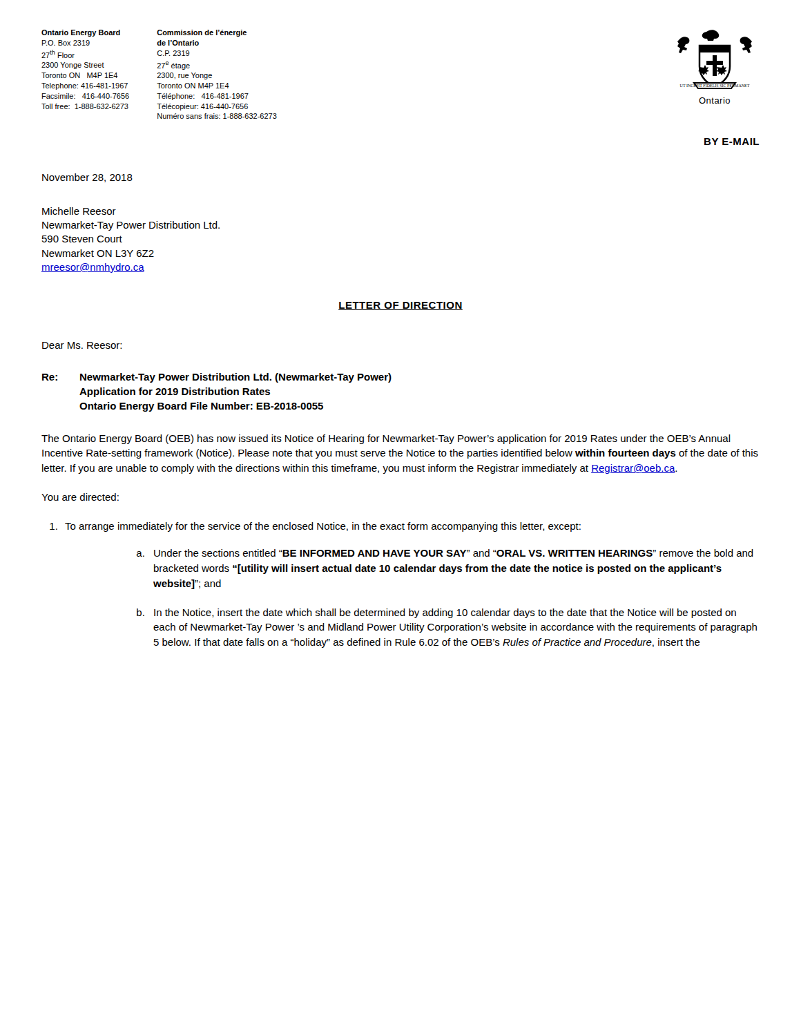Ontario Energy Board
P.O. Box 2319
27th Floor
2300 Yonge Street
Toronto ON M4P 1E4
Telephone: 416-481-1967
Facsimile: 416-440-7656
Toll free: 1-888-632-6273
Commission de l’énergie
de l’Ontario
C.P. 2319
27e étage
2300, rue Yonge
Toronto ON M4P 1E4
Téléphone: 416-481-1967
Télécopieur: 416-440-7656
Numéro sans frais: 1-888-632-6273
UT INCEPIT FIDELIS SIC PERMANET
Ontario
BY E-MAIL
November 28, 2018
Michelle Reesor
Newmarket-Tay Power Distribution Ltd.
590 Steven Court
Newmarket ON L3Y 6Z2
mreesor@nmhydro.ca
LETTER OF DIRECTION
Dear Ms. Reesor:
Re:
Newmarket-Tay Power Distribution Ltd. (Newmarket-Tay Power)
Application for 2019 Distribution Rates
Ontario Energy Board File Number: EB-2018-0055
The Ontario Energy Board (OEB) has now issued its Notice of Hearing for Newmarket-Tay Power’s application for 2019 Rates under the OEB’s Annual Incentive Rate-setting framework (Notice). Please note that you must serve the Notice to the parties identified below within fourteen days of the date of this letter. If you are unable to comply with the directions within this timeframe, you must inform the Registrar immediately at Registrar@oeb.ca.
You are directed:
To arrange immediately for the service of the enclosed Notice, in the exact form accompanying this letter, except:
Under the sections entitled “BE INFORMED AND HAVE YOUR SAY” and “ORAL VS. WRITTEN HEARINGS” remove the bold and bracketed words “[utility will insert actual date 10 calendar days from the date the notice is posted on the applicant’s website]”; and
In the Notice, insert the date which shall be determined by adding 10 calendar days to the date that the Notice will be posted on each of Newmarket-Tay Power ’s and Midland Power Utility Corporation’s website in accordance with the requirements of paragraph 5 below. If that date falls on a “holiday” as defined in Rule 6.02 of the OEB’s Rules of Practice and Procedure, insert the